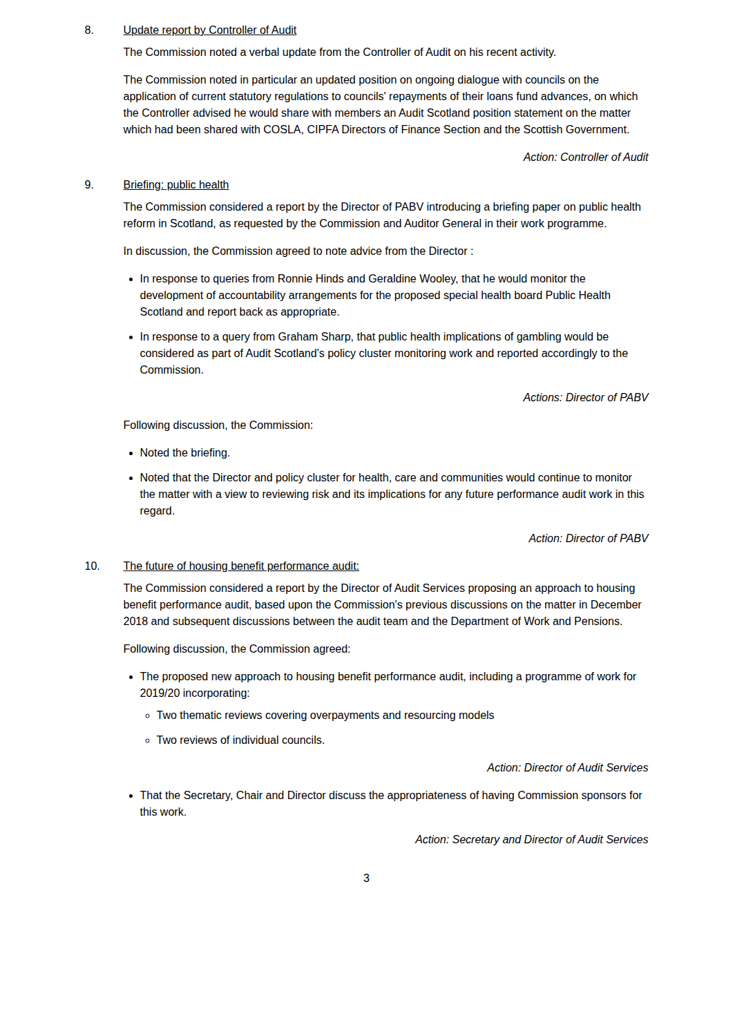8. Update report by Controller of Audit
The Commission noted a verbal update from the Controller of Audit on his recent activity.
The Commission noted in particular an updated position on ongoing dialogue with councils on the application of current statutory regulations to councils' repayments of their loans fund advances, on which the Controller advised he would share with members an Audit Scotland position statement on the matter which had been shared with COSLA, CIPFA Directors of Finance Section and the Scottish Government.
Action: Controller of Audit
9. Briefing: public health
The Commission considered a report by the Director of PABV introducing a briefing paper on public health reform in Scotland, as requested by the Commission and Auditor General in their work programme.
In discussion, the Commission agreed to note advice from the Director :
In response to queries from Ronnie Hinds and Geraldine Wooley, that he would monitor the development of accountability arrangements for the proposed special health board Public Health Scotland and report back as appropriate.
In response to a query from Graham Sharp, that public health implications of gambling would be considered as part of Audit Scotland's policy cluster monitoring work and reported accordingly to the Commission.
Actions: Director of PABV
Following discussion, the Commission:
Noted the briefing.
Noted that the Director and policy cluster for health, care and communities would continue to monitor the matter with a view to reviewing risk and its implications for any future performance audit work in this regard.
Action: Director of PABV
10. The future of housing benefit performance audit:
The Commission considered a report by the Director of Audit Services proposing an approach to housing benefit performance audit, based upon the Commission's previous discussions on the matter in December 2018 and subsequent discussions between the audit team and the Department of Work and Pensions.
Following discussion, the Commission agreed:
The proposed new approach to housing benefit performance audit, including a programme of work for 2019/20 incorporating:
Two thematic reviews covering overpayments and resourcing models
Two reviews of individual councils.
Action: Director of Audit Services
That the Secretary, Chair and Director discuss the appropriateness of having Commission sponsors for this work.
Action: Secretary and Director of Audit Services
3